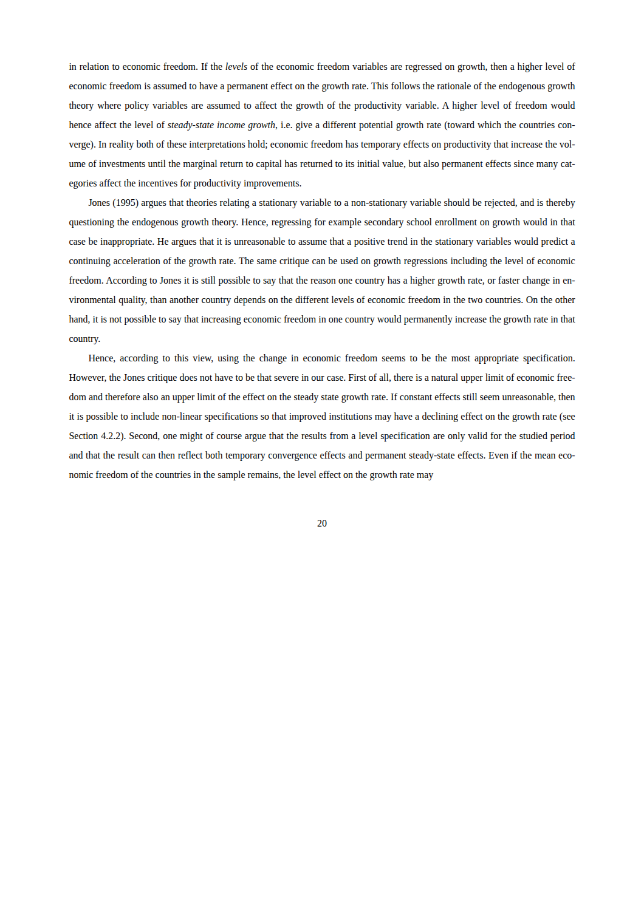in relation to economic freedom. If the levels of the economic freedom variables are regressed on growth, then a higher level of economic freedom is assumed to have a permanent effect on the growth rate. This follows the rationale of the endogenous growth theory where policy variables are assumed to affect the growth of the productivity variable. A higher level of freedom would hence affect the level of steady-state income growth, i.e. give a different potential growth rate (toward which the countries converge). In reality both of these interpretations hold; economic freedom has temporary effects on productivity that increase the volume of investments until the marginal return to capital has returned to its initial value, but also permanent effects since many categories affect the incentives for productivity improvements.
Jones (1995) argues that theories relating a stationary variable to a non-stationary variable should be rejected, and is thereby questioning the endogenous growth theory. Hence, regressing for example secondary school enrollment on growth would in that case be inappropriate. He argues that it is unreasonable to assume that a positive trend in the stationary variables would predict a continuing acceleration of the growth rate. The same critique can be used on growth regressions including the level of economic freedom. According to Jones it is still possible to say that the reason one country has a higher growth rate, or faster change in environmental quality, than another country depends on the different levels of economic freedom in the two countries. On the other hand, it is not possible to say that increasing economic freedom in one country would permanently increase the growth rate in that country.
Hence, according to this view, using the change in economic freedom seems to be the most appropriate specification. However, the Jones critique does not have to be that severe in our case. First of all, there is a natural upper limit of economic freedom and therefore also an upper limit of the effect on the steady state growth rate. If constant effects still seem unreasonable, then it is possible to include non-linear specifications so that improved institutions may have a declining effect on the growth rate (see Section 4.2.2). Second, one might of course argue that the results from a level specification are only valid for the studied period and that the result can then reflect both temporary convergence effects and permanent steady-state effects. Even if the mean economic freedom of the countries in the sample remains, the level effect on the growth rate may
20